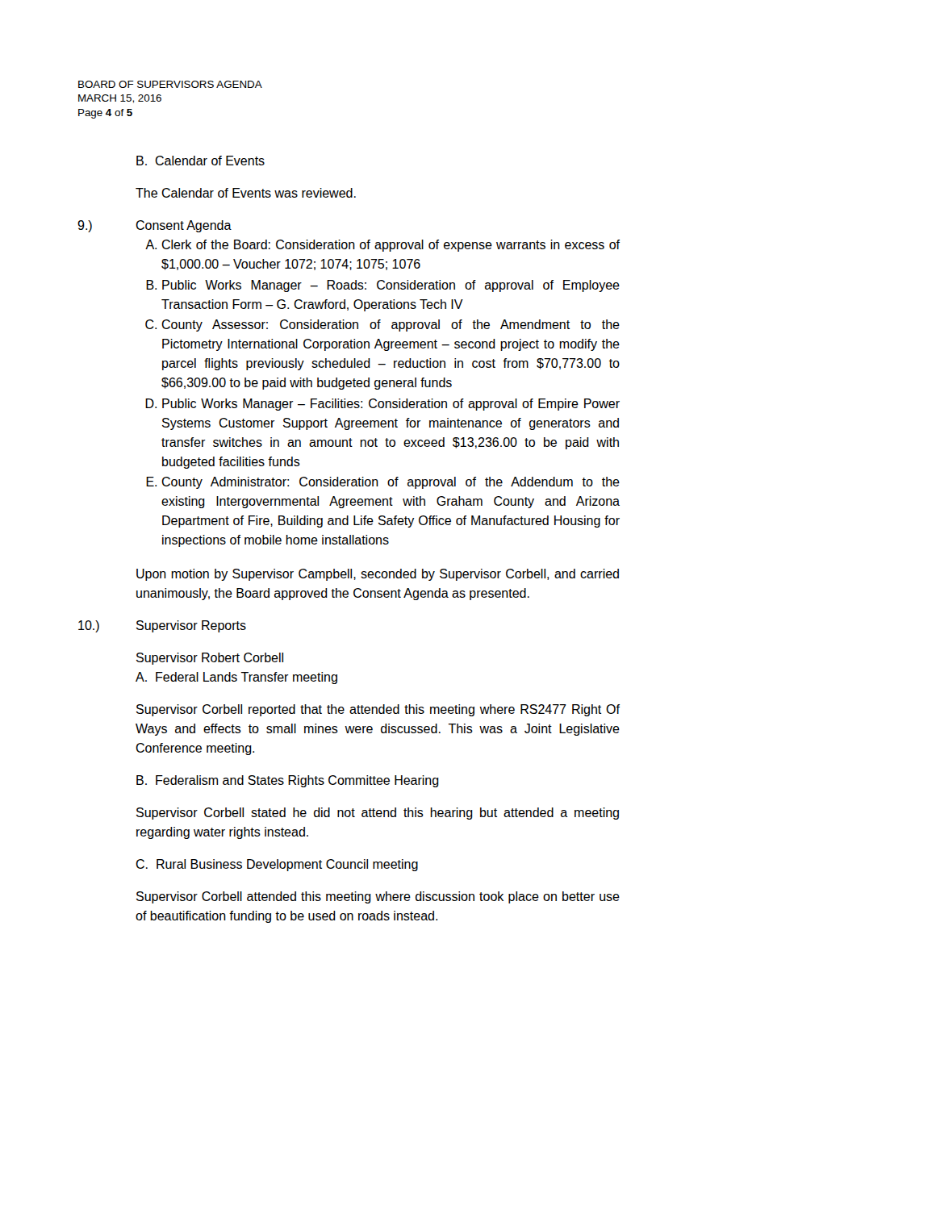BOARD OF SUPERVISORS AGENDA
MARCH 15, 2016
Page 4 of 5
B. Calendar of Events
The Calendar of Events was reviewed.
9.)
Consent Agenda
Clerk of the Board: Consideration of approval of expense warrants in excess of $1,000.00 – Voucher 1072; 1074; 1075; 1076
Public Works Manager – Roads: Consideration of approval of Employee Transaction Form – G. Crawford, Operations Tech IV
County Assessor: Consideration of approval of the Amendment to the Pictometry International Corporation Agreement – second project to modify the parcel flights previously scheduled – reduction in cost from $70,773.00 to $66,309.00 to be paid with budgeted general funds
Public Works Manager – Facilities: Consideration of approval of Empire Power Systems Customer Support Agreement for maintenance of generators and transfer switches in an amount not to exceed $13,236.00 to be paid with budgeted facilities funds
County Administrator: Consideration of approval of the Addendum to the existing Intergovernmental Agreement with Graham County and Arizona Department of Fire, Building and Life Safety Office of Manufactured Housing for inspections of mobile home installations
Upon motion by Supervisor Campbell, seconded by Supervisor Corbell, and carried unanimously, the Board approved the Consent Agenda as presented.
10.)
Supervisor Reports
Supervisor Robert Corbell
A. Federal Lands Transfer meeting
Supervisor Corbell reported that the attended this meeting where RS2477 Right Of Ways and effects to small mines were discussed. This was a Joint Legislative Conference meeting.
B. Federalism and States Rights Committee Hearing
Supervisor Corbell stated he did not attend this hearing but attended a meeting regarding water rights instead.
C. Rural Business Development Council meeting
Supervisor Corbell attended this meeting where discussion took place on better use of beautification funding to be used on roads instead.